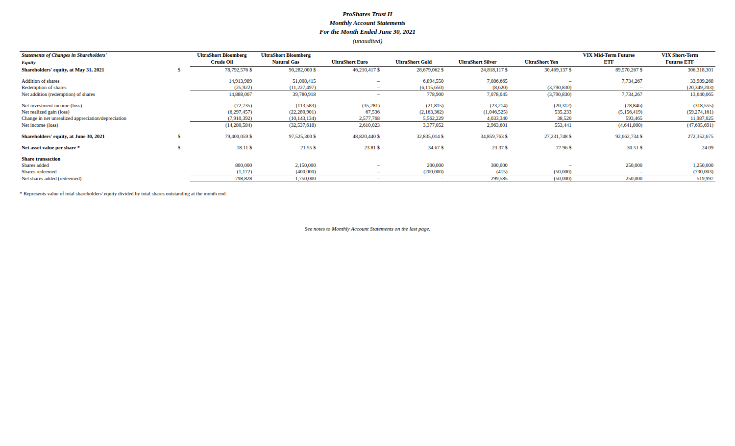ProShares Trust II
Monthly Account Statements
For the Month Ended June 30, 2021
(unaudited)
| Statements of Changes in Shareholders' | | UltraShort Bloomberg | UltraShort Bloomberg | | | | | VIX Mid-Term Futures | VIX Short-Term |
| Equity | | Crude Oil | Natural Gas | UltraShort Euro | UltraShort Gold | UltraShort Silver | UltraShort Yen | ETF | Futures ETF |
| Shareholders' equity, at May 31, 2021 | $ | 78,792,576 $ | 90,282,000 $ | 46,210,417 $ | 28,679,062 $ | 24,818,117 $ | 30,469,137 $ | 89,570,267 $ | 306,318,301 |
| Addition of shares | | 14,913,989 | 51,008,415 | – | 6,894,550 | 7,086,665 | – | 7,734,267 | 33,989,268 |
| Redemption of shares | | (25,922) | (11,227,497) | – | (6,115,650) | (8,620) | (3,790,830) | – | (20,349,203) |
| Net addition (redemption) of shares | | 14,888,067 | 39,780,918 | – | 778,900 | 7,078,045 | (3,790,830) | 7,734,267 | 13,640,065 |
| Net investment income (loss) | | (72,735) | (113,583) | (35,281) | (21,815) | (23,214) | (20,312) | (78,846) | (318,555) |
| Net realized gain (loss) | | (6,297,457) | (22,280,901) | 67,536 | (2,163,362) | (1,046,525) | 535,233 | (5,156,419) | (59,274,161) |
| Change in net unrealized appreciation/depreciation | | (7,910,392) | (10,143,134) | 2,577,768 | 5,562,229 | 4,033,340 | 38,520 | 593,465 | 11,987,025 |
| Net income (loss) | | (14,280,584) | (32,537,618) | 2,610,023 | 3,377,052 | 2,963,601 | 553,441 | (4,641,800) | (47,605,691) |
| Shareholders' equity, at June 30, 2021 | $ | 79,400,059 $ | 97,525,300 $ | 48,820,440 $ | 32,835,014 $ | 34,859,763 $ | 27,231,748 $ | 92,662,734 $ | 272,352,675 |
| Net asset value per share * | $ | 18.11 $ | 21.55 $ | 23.81 $ | 34.67 $ | 23.37 $ | 77.96 $ | 30.51 $ | 24.09 |
| Share transaction | |
| Shares added | | 800,000 | 2,150,000 | – | 200,000 | 300,000 | – | 250,000 | 1,250,000 |
| Shares redeemed | | (1,172) | (400,000) | – | (200,000) | (415) | (50,000) | – | (730,003) |
| Net shares added (redeemed) | | 798,828 | 1,750,000 | – | – | 299,585 | (50,000) | 250,000 | 519,997 |
* Represents value of total shareholders' equity divided by total shares outstanding at the month end.
See notes to Monthly Account Statements on the last page.